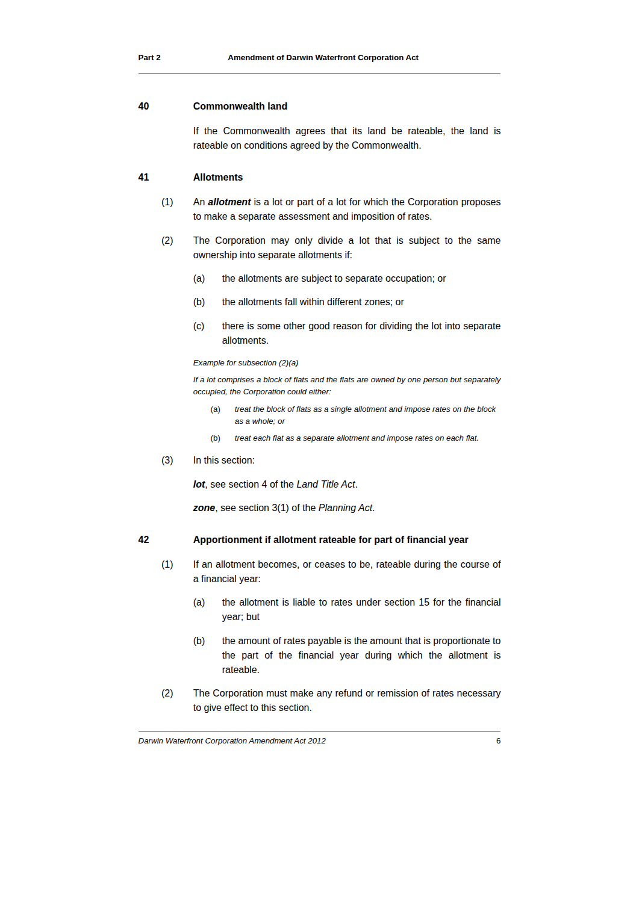Part 2
Amendment of Darwin Waterfront Corporation Act
40
Commonwealth land
If the Commonwealth agrees that its land be rateable, the land is rateable on conditions agreed by the Commonwealth.
41
Allotments
(1)
An allotment is a lot or part of a lot for which the Corporation proposes to make a separate assessment and imposition of rates.
(2)
The Corporation may only divide a lot that is subject to the same ownership into separate allotments if:
(a)
the allotments are subject to separate occupation; or
(b)
the allotments fall within different zones; or
(c)
there is some other good reason for dividing the lot into separate allotments.
Example for subsection (2)(a)
If a lot comprises a block of flats and the flats are owned by one person but separately occupied, the Corporation could either:
(a)
treat the block of flats as a single allotment and impose rates on the block as a whole; or
(b)
treat each flat as a separate allotment and impose rates on each flat.
(3)
In this section:
lot, see section 4 of the Land Title Act.
zone, see section 3(1) of the Planning Act.
42
Apportionment if allotment rateable for part of financial year
(1)
If an allotment becomes, or ceases to be, rateable during the course of a financial year:
(a)
the allotment is liable to rates under section 15 for the financial year; but
(b)
the amount of rates payable is the amount that is proportionate to the part of the financial year during which the allotment is rateable.
(2)
The Corporation must make any refund or remission of rates necessary to give effect to this section.
Darwin Waterfront Corporation Amendment Act 2012
6